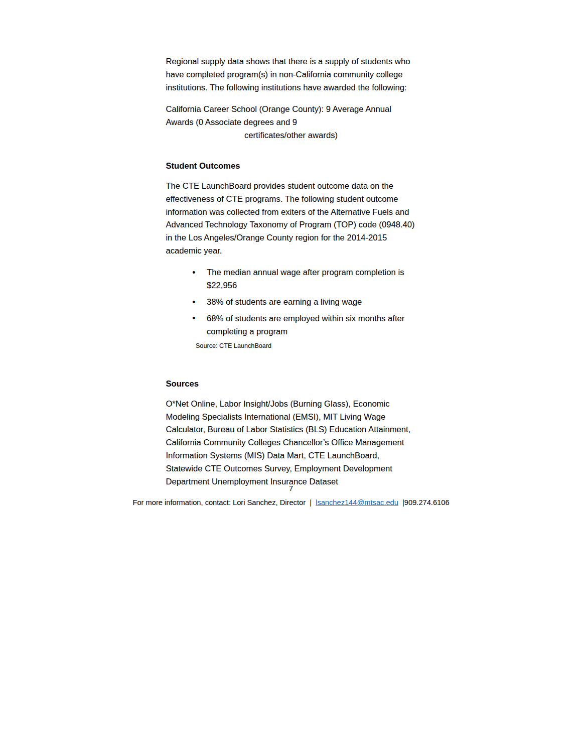Regional supply data shows that there is a supply of students who have completed program(s) in non-California community college institutions. The following institutions have awarded the following:
California Career School (Orange County): 9 Average Annual Awards (0 Associate degrees and 9 certificates/other awards)
Student Outcomes
The CTE LaunchBoard provides student outcome data on the effectiveness of CTE programs. The following student outcome information was collected from exiters of the Alternative Fuels and Advanced Technology Taxonomy of Program (TOP) code (0948.40) in the Los Angeles/Orange County region for the 2014-2015 academic year.
The median annual wage after program completion is $22,956
38% of students are earning a living wage
68% of students are employed within six months after completing a program
Source: CTE LaunchBoard
Sources
O*Net Online, Labor Insight/Jobs (Burning Glass), Economic Modeling Specialists International (EMSI), MIT Living Wage Calculator, Bureau of Labor Statistics (BLS) Education Attainment, California Community Colleges Chancellor’s Office Management Information Systems (MIS) Data Mart, CTE LaunchBoard, Statewide CTE Outcomes Survey, Employment Development Department Unemployment Insurance Dataset
7
For more information, contact: Lori Sanchez, Director | lsanchez144@mtsac.edu |909.274.6106